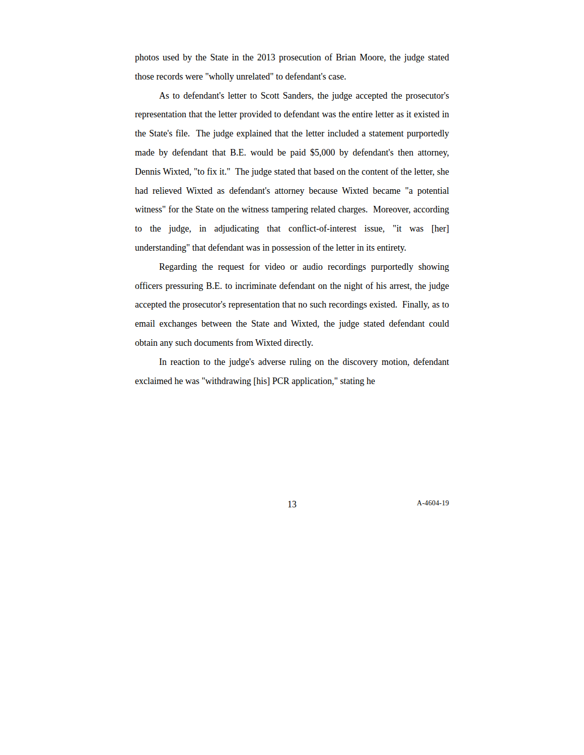photos used by the State in the 2013 prosecution of Brian Moore, the judge stated those records were "wholly unrelated" to defendant's case.
As to defendant's letter to Scott Sanders, the judge accepted the prosecutor's representation that the letter provided to defendant was the entire letter as it existed in the State's file. The judge explained that the letter included a statement purportedly made by defendant that B.E. would be paid $5,000 by defendant's then attorney, Dennis Wixted, "to fix it." The judge stated that based on the content of the letter, she had relieved Wixted as defendant's attorney because Wixted became "a potential witness" for the State on the witness tampering related charges. Moreover, according to the judge, in adjudicating that conflict-of-interest issue, "it was [her] understanding" that defendant was in possession of the letter in its entirety.
Regarding the request for video or audio recordings purportedly showing officers pressuring B.E. to incriminate defendant on the night of his arrest, the judge accepted the prosecutor's representation that no such recordings existed. Finally, as to email exchanges between the State and Wixted, the judge stated defendant could obtain any such documents from Wixted directly.
In reaction to the judge's adverse ruling on the discovery motion, defendant exclaimed he was "withdrawing [his] PCR application," stating he
13
A-4604-19